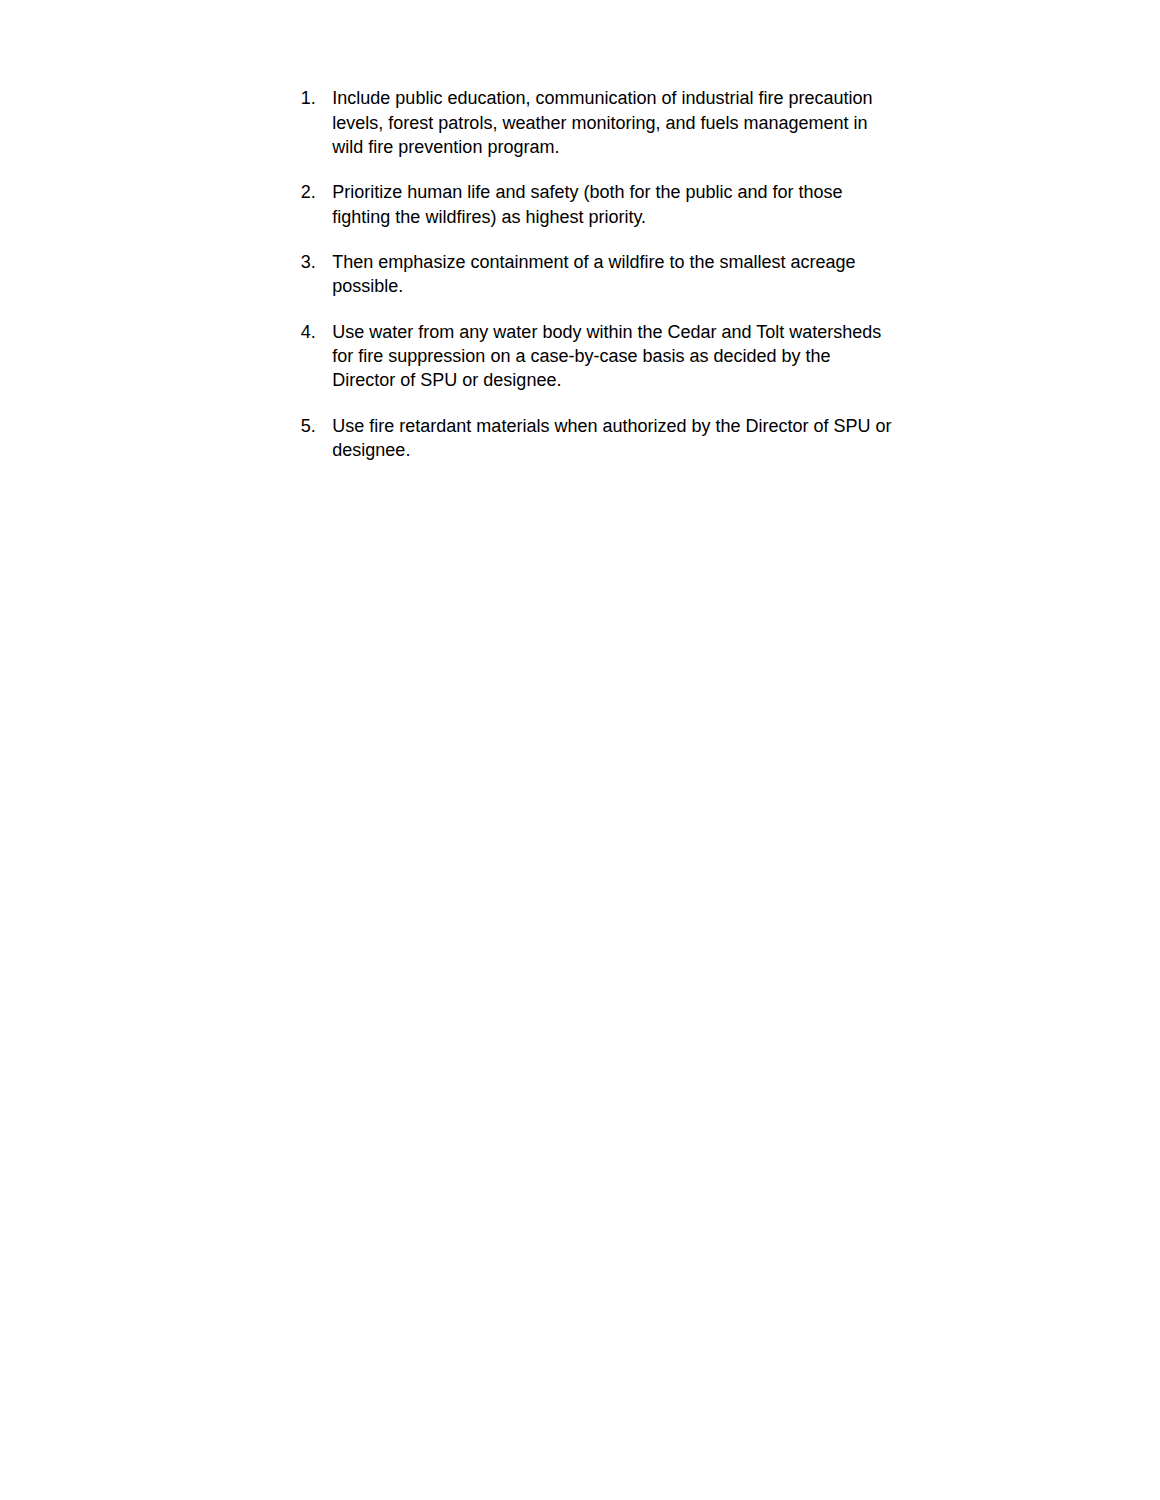Include public education, communication of industrial fire precaution levels, forest patrols, weather monitoring, and fuels management in wild fire prevention program.
Prioritize human life and safety (both for the public and for those fighting the wildfires) as highest priority.
Then emphasize containment of a wildfire to the smallest acreage possible.
Use water from any water body within the Cedar and Tolt watersheds for fire suppression on a case-by-case basis as decided by the Director of SPU or designee.
Use fire retardant materials when authorized by the Director of SPU or designee.